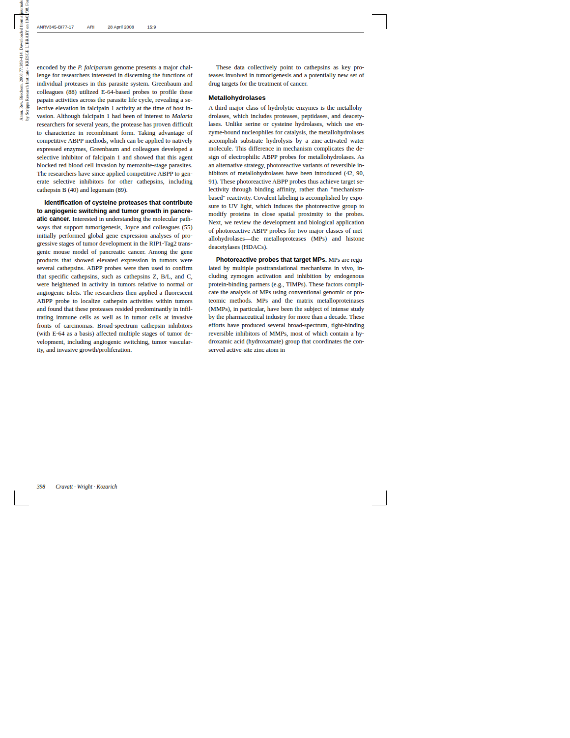ANRV345-BI77-17 ARI 28 April 2008 15:9
Annu. Rev. Biochem. 2008.77:383-414. Downloaded from arjournals.annualreviews.org
by Scripps Research Institute - KRESGE LIBRARY on 10/02/08. For personal use only.
encoded by the P. falciparum genome presents a major challenge for researchers interested in discerning the functions of individual proteases in this parasite system. Greenbaum and colleagues (88) utilized E-64-based probes to profile these papain activities across the parasite life cycle, revealing a selective elevation in falcipain 1 activity at the time of host invasion. Although falcipain 1 had been of interest to Malaria researchers for several years, the protease has proven difficult to characterize in recombinant form. Taking advantage of competitive ABPP methods, which can be applied to natively expressed enzymes, Greenbaum and colleagues developed a selective inhibitor of falcipain 1 and showed that this agent blocked red blood cell invasion by merozoite-stage parasites. The researchers have since applied competitive ABPP to generate selective inhibitors for other cathepsins, including cathepsin B (40) and legumain (89).
Identification of cysteine proteases that contribute to angiogenic switching and tumor growth in pancreatic cancer. Interested in understanding the molecular pathways that support tumorigenesis, Joyce and colleagues (55) initially performed global gene expression analyses of progressive stages of tumor development in the RIP1-Tag2 transgenic mouse model of pancreatic cancer. Among the gene products that showed elevated expression in tumors were several cathepsins. ABPP probes were then used to confirm that specific cathepsins, such as cathepsins Z, B/L, and C, were heightened in activity in tumors relative to normal or angiogenic islets. The researchers then applied a fluorescent ABPP probe to localize cathepsin activities within tumors and found that these proteases resided predominantly in infiltrating immune cells as well as in tumor cells at invasive fronts of carcinomas. Broad-spectrum cathepsin inhibitors (with E-64 as a basis) affected multiple stages of tumor development, including angiogenic switching, tumor vascularity, and invasive growth/proliferation.
These data collectively point to cathepsins as key proteases involved in tumorigenesis and a potentially new set of drug targets for the treatment of cancer.
Metallohydrolases
A third major class of hydrolytic enzymes is the metallohydrolases, which includes proteases, peptidases, and deacetylases. Unlike serine or cysteine hydrolases, which use enzyme-bound nucleophiles for catalysis, the metallohydrolases accomplish substrate hydrolysis by a zinc-activated water molecule. This difference in mechanism complicates the design of electrophilic ABPP probes for metallohydrolases. As an alternative strategy, photoreactive variants of reversible inhibitors of metallohydrolases have been introduced (42, 90, 91). These photoreactive ABPP probes thus achieve target selectivity through binding affinity, rather than "mechanism-based" reactivity. Covalent labeling is accomplished by exposure to UV light, which induces the photoreactive group to modify proteins in close spatial proximity to the probes. Next, we review the development and biological application of photoreactive ABPP probes for two major classes of metallohydrolases—the metalloproteases (MPs) and histone deacetylases (HDACs).
Photoreactive probes that target MPs. MPs are regulated by multiple posttranslational mechanisms in vivo, including zymogen activation and inhibition by endogenous protein-binding partners (e.g., TIMPs). These factors complicate the analysis of MPs using conventional genomic or proteomic methods. MPs and the matrix metalloproteinases (MMPs), in particular, have been the subject of intense study by the pharmaceutical industry for more than a decade. These efforts have produced several broad-spectrum, tight-binding reversible inhibitors of MMPs, most of which contain a hydroxamic acid (hydroxamate) group that coordinates the conserved active-site zinc atom in
398 Cravatt · Wright · Kozarich